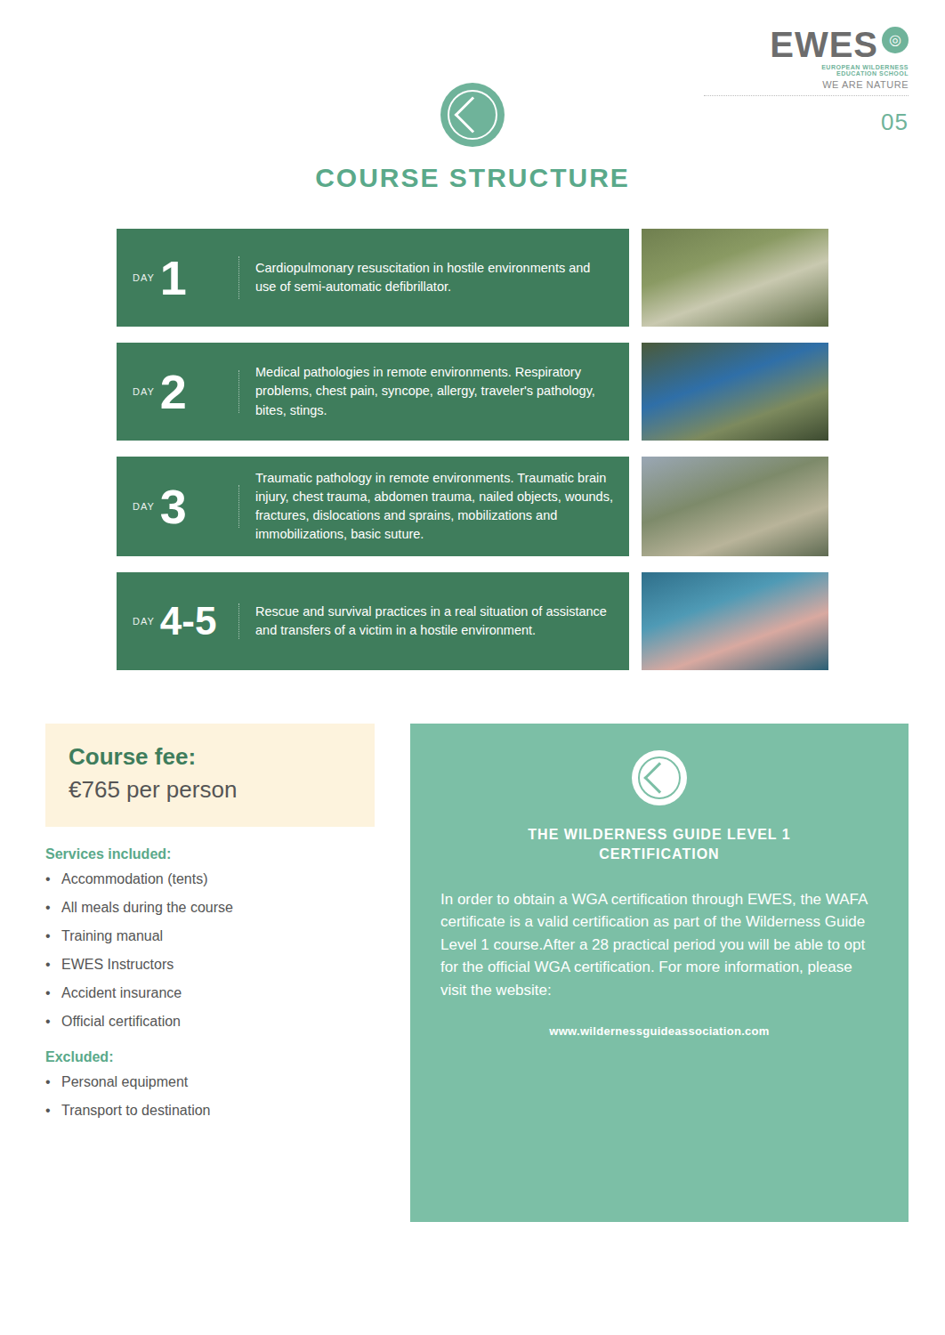EWES◎
EUROPEAN WILDERNESS
EDUCATION SCHOOL
WE ARE NATURE
05
COURSE STRUCTURE
Day 1
Cardiopulmonary resuscitation in hostile environments and use of semi-automatic defibrillator.
Day 2
Medical pathologies in remote environments. Respiratory problems, chest pain, syncope, allergy, traveler's pathology, bites, stings.
Day 3
Traumatic pathology in remote environments. Traumatic brain injury, chest trauma, abdomen trauma, nailed objects, wounds, fractures, dislocations and sprains, mobilizations and immobilizations, basic suture.
Day 4-5
Rescue and survival practices in a real situation of assistance and transfers of a victim in a hostile environment.
Course fee:
€765 per person
Services included:
Accommodation (tents)
All meals during the course
Training manual
EWES Instructors
Accident insurance
Official certification
Excluded:
Personal equipment
Transport to destination
THE WILDERNESS GUIDE LEVEL 1
CERTIFICATION
In order to obtain a WGA certification through EWES, the WAFA certificate is a valid certification as part of the Wilderness Guide Level 1 course.After a 28 practical period you will be able to opt for the official WGA certification. For more information, please visit the website:
www.wildernessguideassociation.com